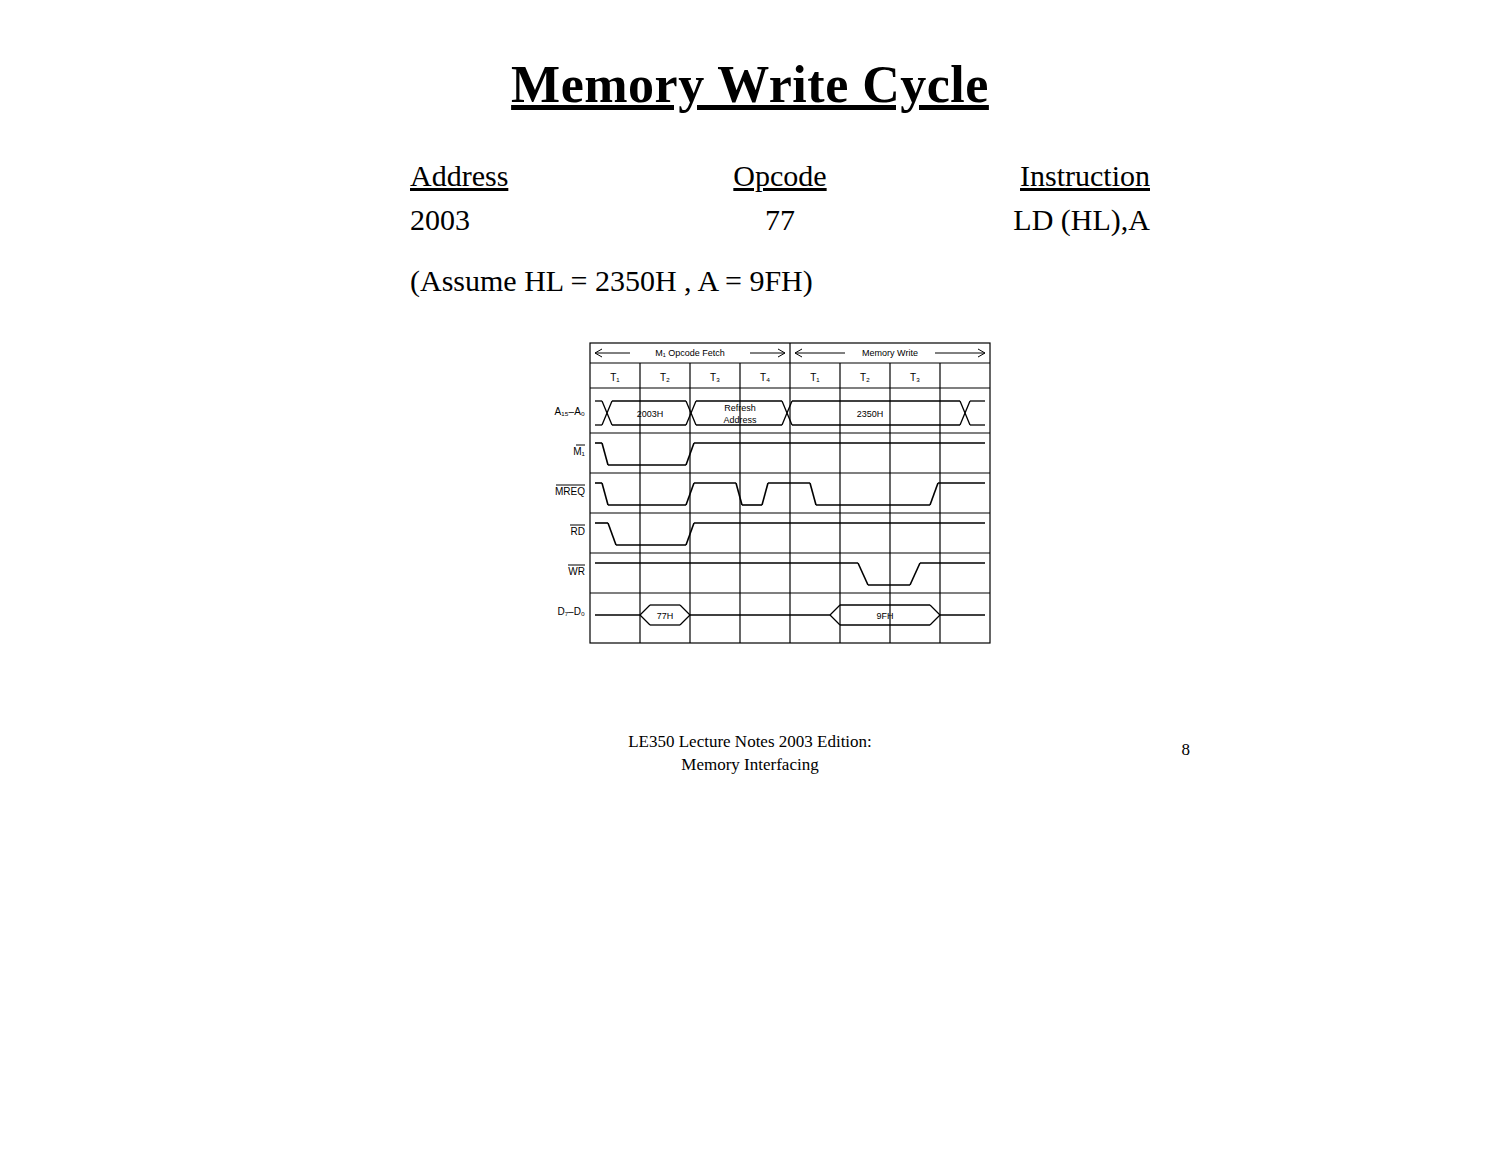Memory Write Cycle
Address
Opcode
Instruction
2003
77
LD (HL),A
(Assume HL = 2350H , A = 9FH)
M₁ Opcode Fetch Memory Write T₁ T₂ T₃ T₄ T₁ T₂ T₃ A₁₅–A₀ M₁ MREQ RD WR D₇–D₀ 2003H Refresh Address 2350H 77H 9FH
LE350 Lecture Notes 2003 Edition:
Memory Interfacing
8